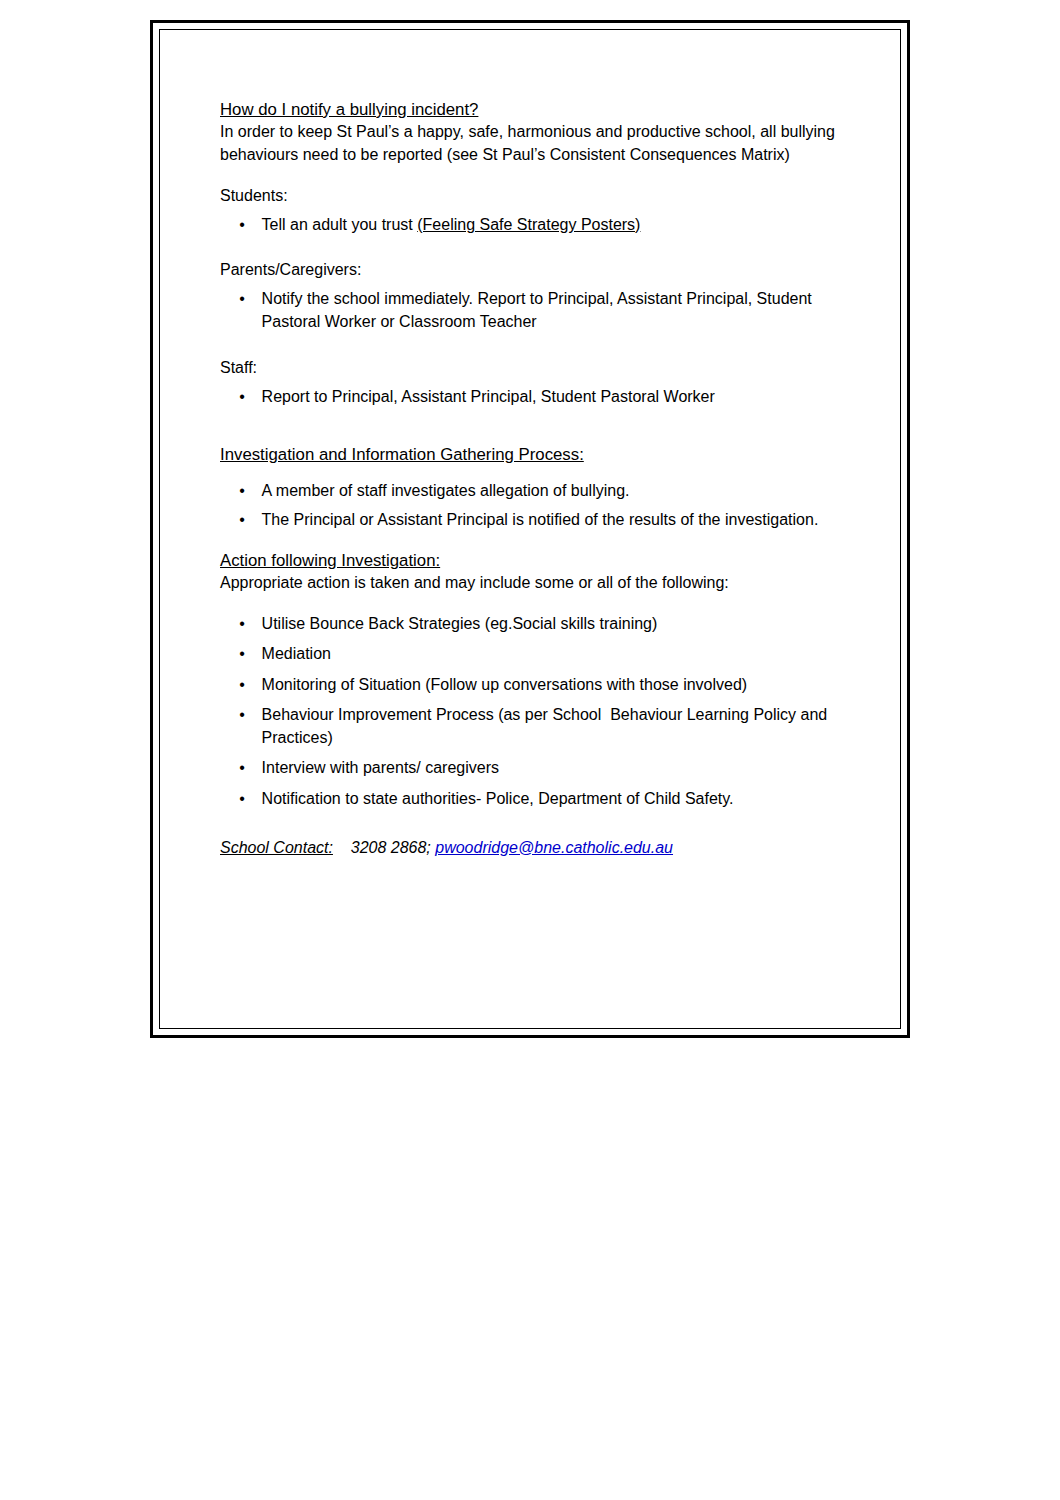How do I notify a bullying incident?
In order to keep St Paul’s a happy, safe, harmonious and productive school, all bullying behaviours need to be reported (see St Paul’s Consistent Consequences Matrix)
Students:
Tell an adult you trust (Feeling Safe Strategy Posters)
Parents/Caregivers:
Notify the school immediately. Report to Principal, Assistant Principal, Student Pastoral Worker or Classroom Teacher
Staff:
Report to Principal, Assistant Principal, Student Pastoral Worker
Investigation and Information Gathering Process:
A member of staff investigates allegation of bullying.
The Principal or Assistant Principal is notified of the results of the investigation.
Action following Investigation:
Appropriate action is taken and may include some or all of the following:
Utilise Bounce Back Strategies (eg.Social skills training)
Mediation
Monitoring of Situation (Follow up conversations with those involved)
Behaviour Improvement Process (as per School Behaviour Learning Policy and Practices)
Interview with parents/ caregivers
Notification to state authorities- Police, Department of Child Safety.
School Contact: 3208 2868; pwoodridge@bne.catholic.edu.au